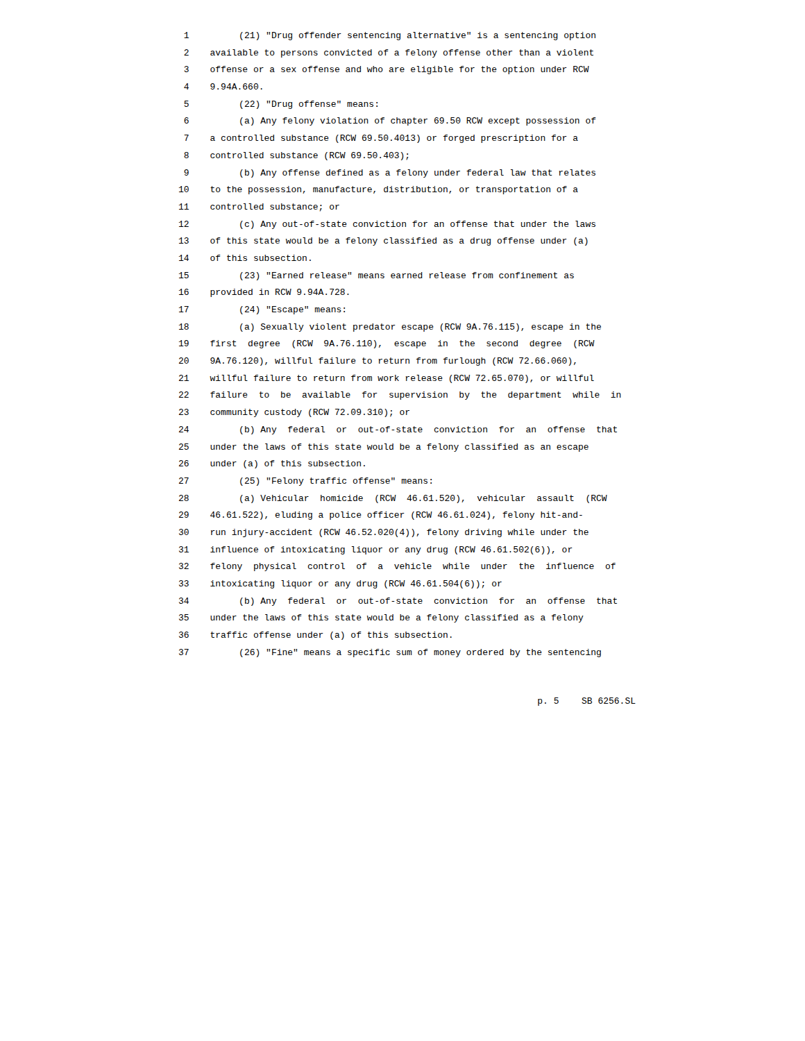(21) "Drug offender sentencing alternative" is a sentencing option
available to persons convicted of a felony offense other than a violent
offense or a sex offense and who are eligible for the option under RCW
9.94A.660.
(22) "Drug offense" means:
(a) Any felony violation of chapter 69.50 RCW except possession of
a controlled substance (RCW 69.50.4013) or forged prescription for a
controlled substance (RCW 69.50.403);
(b) Any offense defined as a felony under federal law that relates
to the possession, manufacture, distribution, or transportation of a
controlled substance; or
(c) Any out-of-state conviction for an offense that under the laws
of this state would be a felony classified as a drug offense under (a)
of this subsection.
(23) "Earned release" means earned release from confinement as
provided in RCW 9.94A.728.
(24) "Escape" means:
(a) Sexually violent predator escape (RCW 9A.76.115), escape in the
first degree (RCW 9A.76.110), escape in the second degree (RCW
9A.76.120), willful failure to return from furlough (RCW 72.66.060),
willful failure to return from work release (RCW 72.65.070), or willful
failure to be available for supervision by the department while in
community custody (RCW 72.09.310); or
(b) Any federal or out-of-state conviction for an offense that
under the laws of this state would be a felony classified as an escape
under (a) of this subsection.
(25) "Felony traffic offense" means:
(a) Vehicular homicide (RCW 46.61.520), vehicular assault (RCW
46.61.522), eluding a police officer (RCW 46.61.024), felony hit-and-
run injury-accident (RCW 46.52.020(4)), felony driving while under the
influence of intoxicating liquor or any drug (RCW 46.61.502(6)), or
felony physical control of a vehicle while under the influence of
intoxicating liquor or any drug (RCW 46.61.504(6)); or
(b) Any federal or out-of-state conviction for an offense that
under the laws of this state would be a felony classified as a felony
traffic offense under (a) of this subsection.
(26) "Fine" means a specific sum of money ordered by the sentencing
p. 5 SB 6256.SL